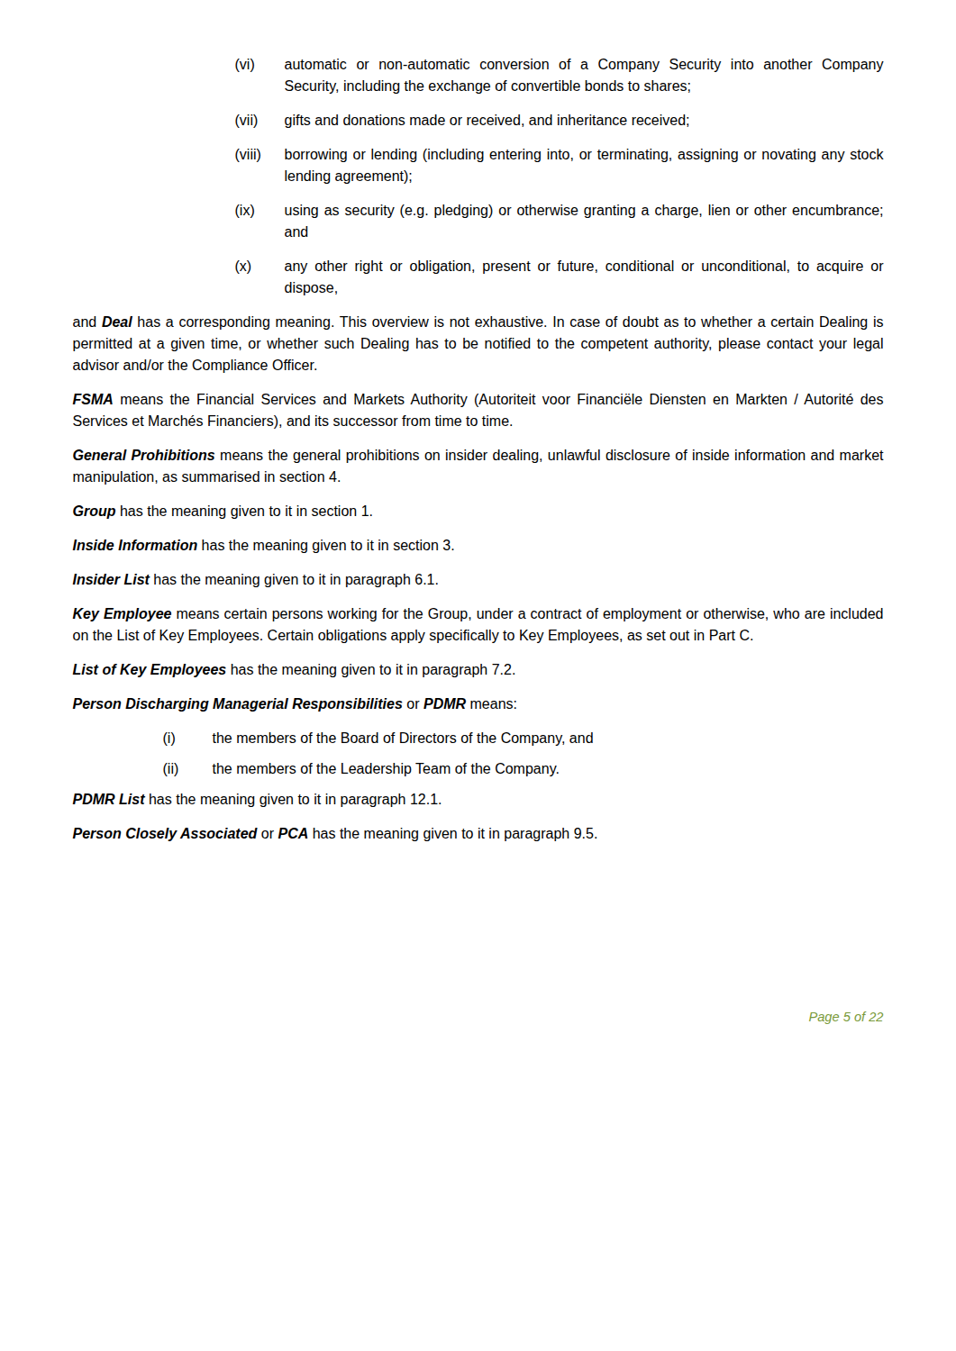(vi)
automatic or non-automatic conversion of a Company Security into another Company Security, including the exchange of convertible bonds to shares;
(vii)
gifts and donations made or received, and inheritance received;
(viii)
borrowing or lending (including entering into, or terminating, assigning or novating any stock lending agreement);
(ix)
using as security (e.g. pledging) or otherwise granting a charge, lien or other encumbrance; and
(x)
any other right or obligation, present or future, conditional or unconditional, to acquire or dispose,
and Deal has a corresponding meaning. This overview is not exhaustive. In case of doubt as to whether a certain Dealing is permitted at a given time, or whether such Dealing has to be notified to the competent authority, please contact your legal advisor and/or the Compliance Officer.
FSMA means the Financial Services and Markets Authority (Autoriteit voor Financiële Diensten en Markten / Autorité des Services et Marchés Financiers), and its successor from time to time.
General Prohibitions means the general prohibitions on insider dealing, unlawful disclosure of inside information and market manipulation, as summarised in section 4.
Group has the meaning given to it in section 1.
Inside Information has the meaning given to it in section 3.
Insider List has the meaning given to it in paragraph 6.1.
Key Employee means certain persons working for the Group, under a contract of employment or otherwise, who are included on the List of Key Employees. Certain obligations apply specifically to Key Employees, as set out in Part C.
List of Key Employees has the meaning given to it in paragraph 7.2.
Person Discharging Managerial Responsibilities or PDMR means:
(i)
the members of the Board of Directors of the Company, and
(ii)
the members of the Leadership Team of the Company.
PDMR List has the meaning given to it in paragraph 12.1.
Person Closely Associated or PCA has the meaning given to it in paragraph 9.5.
Page 5 of 22